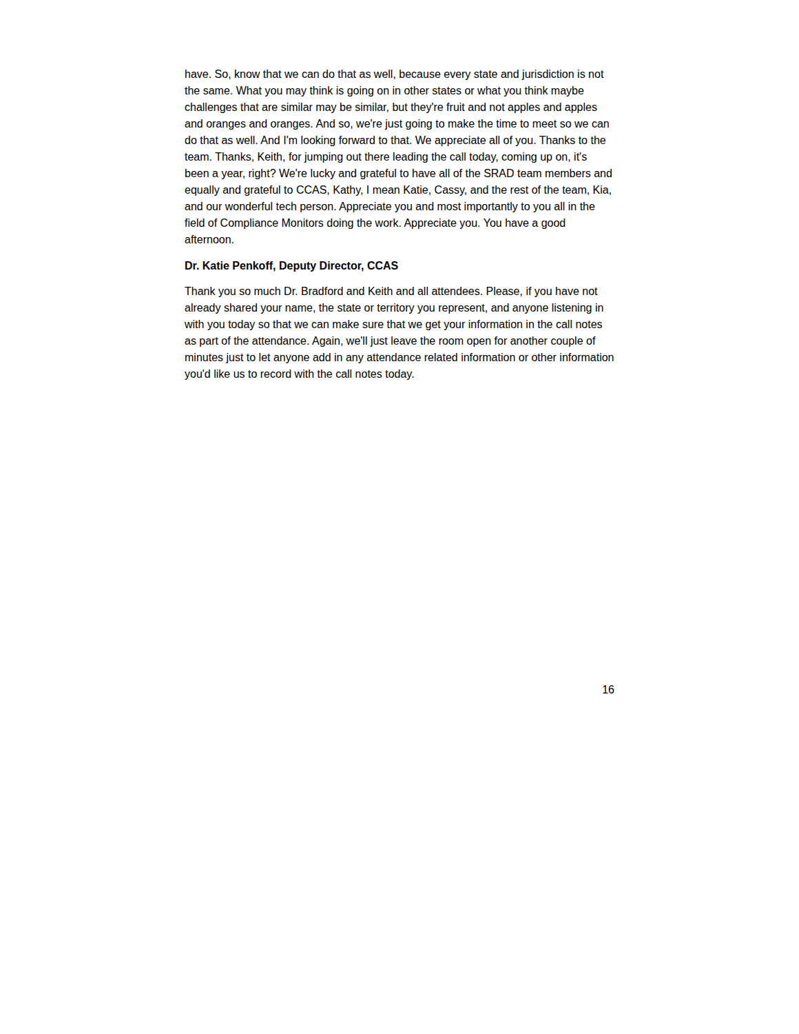have. So, know that we can do that as well, because every state and jurisdiction is not the same. What you may think is going on in other states or what you think maybe challenges that are similar may be similar, but they're fruit and not apples and apples and oranges and oranges. And so, we're just going to make the time to meet so we can do that as well. And I'm looking forward to that. We appreciate all of you. Thanks to the team. Thanks, Keith, for jumping out there leading the call today, coming up on, it's been a year, right? We're lucky and grateful to have all of the SRAD team members and equally and grateful to CCAS, Kathy, I mean Katie, Cassy, and the rest of the team, Kia, and our wonderful tech person. Appreciate you and most importantly to you all in the field of Compliance Monitors doing the work. Appreciate you. You have a good afternoon.
Dr. Katie Penkoff, Deputy Director, CCAS
Thank you so much Dr. Bradford and Keith and all attendees. Please, if you have not already shared your name, the state or territory you represent, and anyone listening in with you today so that we can make sure that we get your information in the call notes as part of the attendance. Again, we'll just leave the room open for another couple of minutes just to let anyone add in any attendance related information or other information you'd like us to record with the call notes today.
16